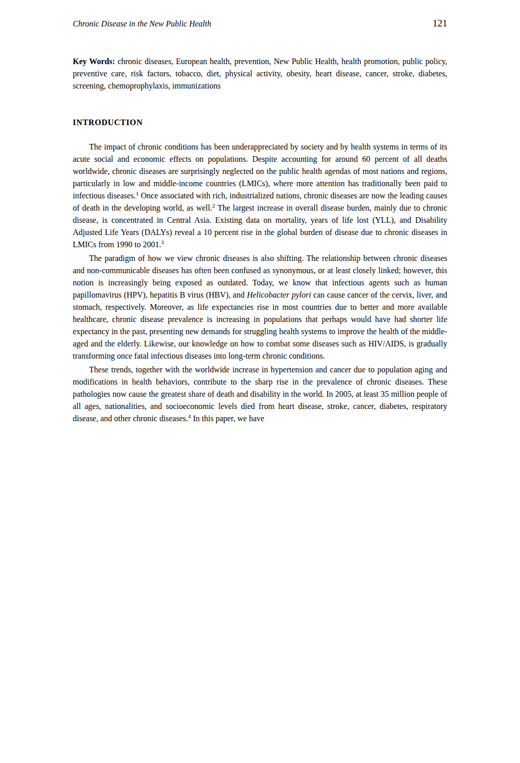Chronic Disease in the New Public Health 121
Key Words: chronic diseases, European health, prevention, New Public Health, health promotion, public policy, preventive care, risk factors, tobacco, diet, physical activity, obesity, heart disease, cancer, stroke, diabetes, screening, chemoprophylaxis, immunizations
INTRODUCTION
The impact of chronic conditions has been underappreciated by society and by health systems in terms of its acute social and economic effects on populations. Despite accounting for around 60 percent of all deaths worldwide, chronic diseases are surprisingly neglected on the public health agendas of most nations and regions, particularly in low and middle-income countries (LMICs), where more attention has traditionally been paid to infectious diseases.1 Once associated with rich, industrialized nations, chronic diseases are now the leading causes of death in the developing world, as well.2 The largest increase in overall disease burden, mainly due to chronic disease, is concentrated in Central Asia. Existing data on mortality, years of life lost (YLL), and Disability Adjusted Life Years (DALYs) reveal a 10 percent rise in the global burden of disease due to chronic diseases in LMICs from 1990 to 2001.3
The paradigm of how we view chronic diseases is also shifting. The relationship between chronic diseases and non-communicable diseases has often been confused as synonymous, or at least closely linked; however, this notion is increasingly being exposed as outdated. Today, we know that infectious agents such as human papillomavirus (HPV), hepatitis B virus (HBV), and Helicobacter pylori can cause cancer of the cervix, liver, and stomach, respectively. Moreover, as life expectancies rise in most countries due to better and more available healthcare, chronic disease prevalence is increasing in populations that perhaps would have had shorter life expectancy in the past, presenting new demands for struggling health systems to improve the health of the middle-aged and the elderly. Likewise, our knowledge on how to combat some diseases such as HIV/AIDS, is gradually transforming once fatal infectious diseases into long-term chronic conditions.
These trends, together with the worldwide increase in hypertension and cancer due to population aging and modifications in health behaviors, contribute to the sharp rise in the prevalence of chronic diseases. These pathologies now cause the greatest share of death and disability in the world. In 2005, at least 35 million people of all ages, nationalities, and socioeconomic levels died from heart disease, stroke, cancer, diabetes, respiratory disease, and other chronic diseases.4 In this paper, we have